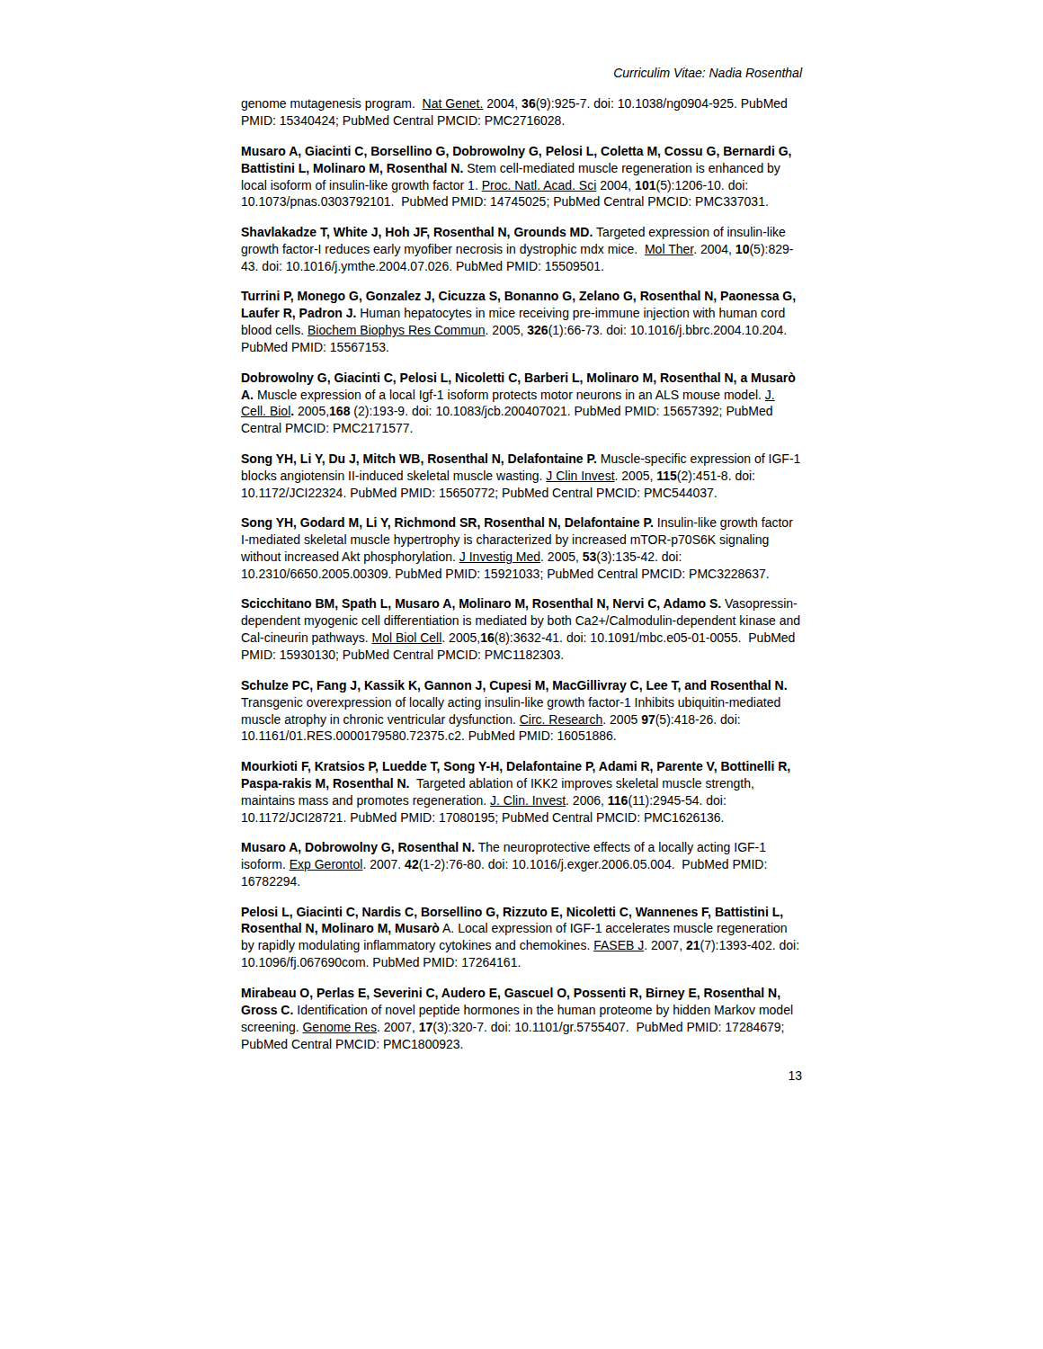Curriculim Vitae: Nadia Rosenthal
genome mutagenesis program. Nat Genet. 2004, 36(9):925-7. doi: 10.1038/ng0904-925. PubMed PMID: 15340424; PubMed Central PMCID: PMC2716028.
Musaro A, Giacinti C, Borsellino G, Dobrowolny G, Pelosi L, Coletta M, Cossu G, Bernardi G, Battistini L, Molinaro M, Rosenthal N. Stem cell-mediated muscle regeneration is enhanced by local isoform of insulin-like growth factor 1. Proc. Natl. Acad. Sci 2004, 101(5):1206-10. doi: 10.1073/pnas.0303792101. PubMed PMID: 14745025; PubMed Central PMCID: PMC337031.
Shavlakadze T, White J, Hoh JF, Rosenthal N, Grounds MD. Targeted expression of insulin-like growth factor-I reduces early myofiber necrosis in dystrophic mdx mice. Mol Ther. 2004, 10(5):829-43. doi: 10.1016/j.ymthe.2004.07.026. PubMed PMID: 15509501.
Turrini P, Monego G, Gonzalez J, Cicuzza S, Bonanno G, Zelano G, Rosenthal N, Paonessa G, Laufer R, Padron J. Human hepatocytes in mice receiving pre-immune injection with human cord blood cells. Biochem Biophys Res Commun. 2005, 326(1):66-73. doi: 10.1016/j.bbrc.2004.10.204. PubMed PMID: 15567153.
Dobrowolny G, Giacinti C, Pelosi L, Nicoletti C, Barberi L, Molinaro M, Rosenthal N, a Musarò A. Muscle expression of a local Igf-1 isoform protects motor neurons in an ALS mouse model. J. Cell. Biol. 2005,168 (2):193-9. doi: 10.1083/jcb.200407021. PubMed PMID: 15657392; PubMed Central PMCID: PMC2171577.
Song YH, Li Y, Du J, Mitch WB, Rosenthal N, Delafontaine P. Muscle-specific expression of IGF-1 blocks angiotensin II-induced skeletal muscle wasting. J Clin Invest. 2005, 115(2):451-8. doi: 10.1172/JCI22324. PubMed PMID: 15650772; PubMed Central PMCID: PMC544037.
Song YH, Godard M, Li Y, Richmond SR, Rosenthal N, Delafontaine P. Insulin-like growth factor I-mediated skeletal muscle hypertrophy is characterized by increased mTOR-p70S6K signaling without increased Akt phosphorylation. J Investig Med. 2005, 53(3):135-42. doi: 10.2310/6650.2005.00309. PubMed PMID: 15921033; PubMed Central PMCID: PMC3228637.
Scicchitano BM, Spath L, Musaro A, Molinaro M, Rosenthal N, Nervi C, Adamo S. Vasopressin-dependent myogenic cell differentiation is mediated by both Ca2+/Calmodulin-dependent kinase and Cal-cineurin pathways. Mol Biol Cell. 2005,16(8):3632-41. doi: 10.1091/mbc.e05-01-0055. PubMed PMID: 15930130; PubMed Central PMCID: PMC1182303.
Schulze PC, Fang J, Kassik K, Gannon J, Cupesi M, MacGillivray C, Lee T, and Rosenthal N. Transgenic overexpression of locally acting insulin-like growth factor-1 Inhibits ubiquitin-mediated muscle atrophy in chronic ventricular dysfunction. Circ. Research. 2005 97(5):418-26. doi: 10.1161/01.RES.0000179580.72375.c2. PubMed PMID: 16051886.
Mourkioti F, Kratsios P, Luedde T, Song Y-H, Delafontaine P, Adami R, Parente V, Bottinelli R, Paspa-rakis M, Rosenthal N. Targeted ablation of IKK2 improves skeletal muscle strength, maintains mass and promotes regeneration. J. Clin. Invest. 2006, 116(11):2945-54. doi: 10.1172/JCI28721. PubMed PMID: 17080195; PubMed Central PMCID: PMC1626136.
Musaro A, Dobrowolny G, Rosenthal N. The neuroprotective effects of a locally acting IGF-1 isoform. Exp Gerontol. 2007. 42(1-2):76-80. doi: 10.1016/j.exger.2006.05.004. PubMed PMID: 16782294.
Pelosi L, Giacinti C, Nardis C, Borsellino G, Rizzuto E, Nicoletti C, Wannenes F, Battistini L, Rosenthal N, Molinaro M, Musarò A. Local expression of IGF-1 accelerates muscle regeneration by rapidly modulating inflammatory cytokines and chemokines. FASEB J. 2007, 21(7):1393-402. doi: 10.1096/fj.067690com. PubMed PMID: 17264161.
Mirabeau O, Perlas E, Severini C, Audero E, Gascuel O, Possenti R, Birney E, Rosenthal N, Gross C. Identification of novel peptide hormones in the human proteome by hidden Markov model screening. Genome Res. 2007, 17(3):320-7. doi: 10.1101/gr.5755407. PubMed PMID: 17284679; PubMed Central PMCID: PMC1800923.
13